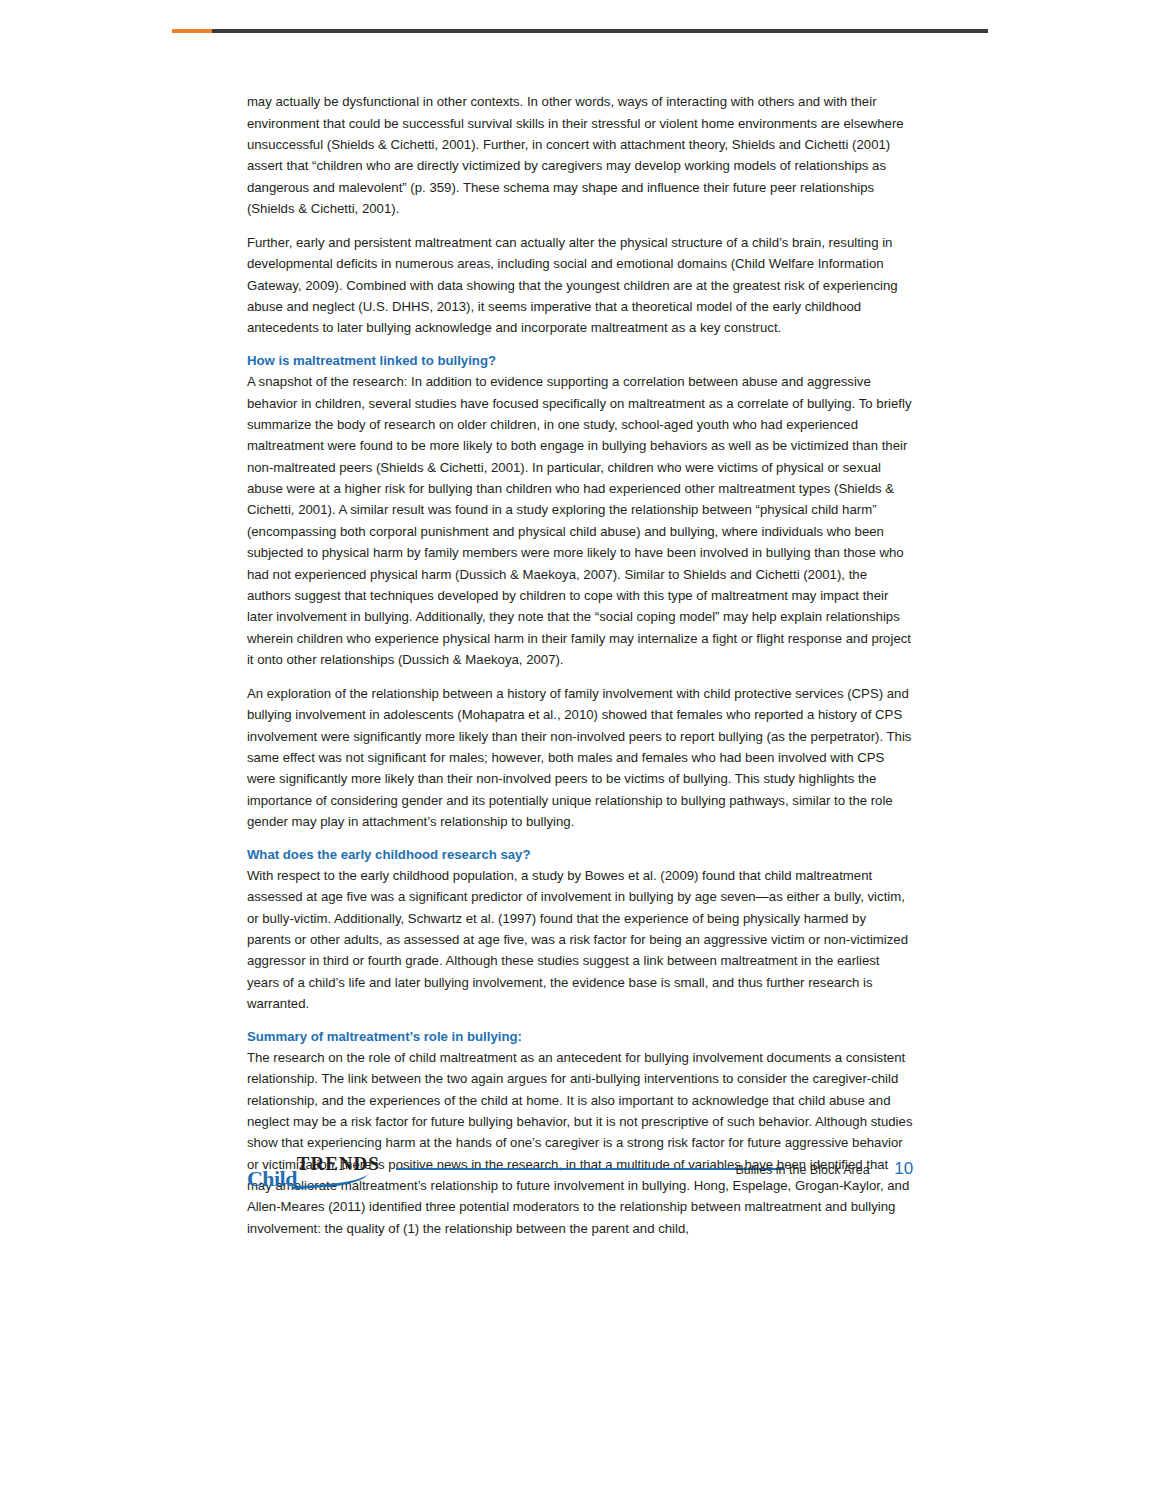may actually be dysfunctional in other contexts. In other words, ways of interacting with others and with their environment that could be successful survival skills in their stressful or violent home environments are elsewhere unsuccessful (Shields & Cichetti, 2001). Further, in concert with attachment theory, Shields and Cichetti (2001) assert that “children who are directly victimized by caregivers may develop working models of relationships as dangerous and malevolent” (p. 359). These schema may shape and influence their future peer relationships (Shields & Cichetti, 2001).
Further, early and persistent maltreatment can actually alter the physical structure of a child’s brain, resulting in developmental deficits in numerous areas, including social and emotional domains (Child Welfare Information Gateway, 2009). Combined with data showing that the youngest children are at the greatest risk of experiencing abuse and neglect (U.S. DHHS, 2013), it seems imperative that a theoretical model of the early childhood antecedents to later bullying acknowledge and incorporate maltreatment as a key construct.
How is maltreatment linked to bullying?
A snapshot of the research: In addition to evidence supporting a correlation between abuse and aggressive behavior in children, several studies have focused specifically on maltreatment as a correlate of bullying. To briefly summarize the body of research on older children, in one study, school-aged youth who had experienced maltreatment were found to be more likely to both engage in bullying behaviors as well as be victimized than their non-maltreated peers (Shields & Cichetti, 2001). In particular, children who were victims of physical or sexual abuse were at a higher risk for bullying than children who had experienced other maltreatment types (Shields & Cichetti, 2001). A similar result was found in a study exploring the relationship between “physical child harm” (encompassing both corporal punishment and physical child abuse) and bullying, where individuals who been subjected to physical harm by family members were more likely to have been involved in bullying than those who had not experienced physical harm (Dussich & Maekoya, 2007). Similar to Shields and Cichetti (2001), the authors suggest that techniques developed by children to cope with this type of maltreatment may impact their later involvement in bullying. Additionally, they note that the “social coping model” may help explain relationships wherein children who experience physical harm in their family may internalize a fight or flight response and project it onto other relationships (Dussich & Maekoya, 2007).
An exploration of the relationship between a history of family involvement with child protective services (CPS) and bullying involvement in adolescents (Mohapatra et al., 2010) showed that females who reported a history of CPS involvement were significantly more likely than their non-involved peers to report bullying (as the perpetrator). This same effect was not significant for males; however, both males and females who had been involved with CPS were significantly more likely than their non-involved peers to be victims of bullying. This study highlights the importance of considering gender and its potentially unique relationship to bullying pathways, similar to the role gender may play in attachment’s relationship to bullying.
What does the early childhood research say?
With respect to the early childhood population, a study by Bowes et al. (2009) found that child maltreatment assessed at age five was a significant predictor of involvement in bullying by age seven—as either a bully, victim, or bully-victim. Additionally, Schwartz et al. (1997) found that the experience of being physically harmed by parents or other adults, as assessed at age five, was a risk factor for being an aggressive victim or non-victimized aggressor in third or fourth grade. Although these studies suggest a link between maltreatment in the earliest years of a child’s life and later bullying involvement, the evidence base is small, and thus further research is warranted.
Summary of maltreatment’s role in bullying:
The research on the role of child maltreatment as an antecedent for bullying involvement documents a consistent relationship. The link between the two again argues for anti-bullying interventions to consider the caregiver-child relationship, and the experiences of the child at home. It is also important to acknowledge that child abuse and neglect may be a risk factor for future bullying behavior, but it is not prescriptive of such behavior. Although studies show that experiencing harm at the hands of one’s caregiver is a strong risk factor for future aggressive behavior or victimization, there is positive news in the research, in that a multitude of variables have been identified that may ameliorate maltreatment’s relationship to future involvement in bullying. Hong, Espelage, Grogan-Kaylor, and Allen-Meares (2011) identified three potential moderators to the relationship between maltreatment and bullying involvement: the quality of (1) the relationship between the parent and child,
TRENDS Child
Bullies in the Block Area 10